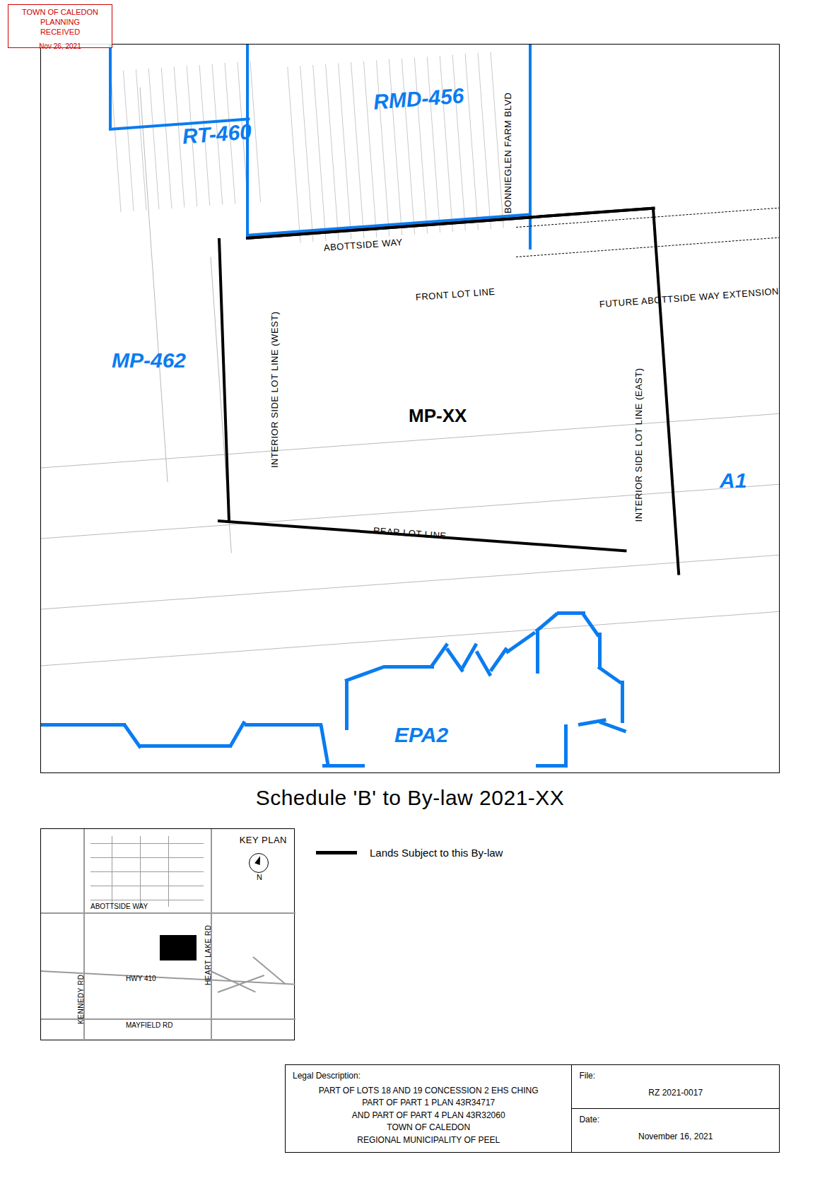TOWN OF CALEDON
PLANNING
RECEIVED
Nov 26, 2021
RT-460
RMD-456
MP-462
A1
EPA2
MP-XX
ABOTTSIDE WAY
FRONT LOT LINE
FUTURE ABOTTSIDE WAY EXTENSION
REAR LOT LINE
INTERIOR SIDE LOT LINE (WEST)
INTERIOR SIDE LOT LINE (EAST)
BONNIEGLEN FARM BLVD
Schedule 'B' to By-law 2021-XX
KEY PLAN
N
ABOTTSIDE WAY
HWY 410
MAYFIELD RD
KENNEDY RD
HEART LAKE RD
Lands Subject to this By-law
| Legal Description: PART OF LOTS 18 AND 19 CONCESSION 2 EHS CHING PART OF PART 1 PLAN 43R34717 AND PART OF PART 4 PLAN 43R32060 TOWN OF CALEDON REGIONAL MUNICIPALITY OF PEEL | File: RZ 2021-0017 |
| Date: November 16, 2021 |